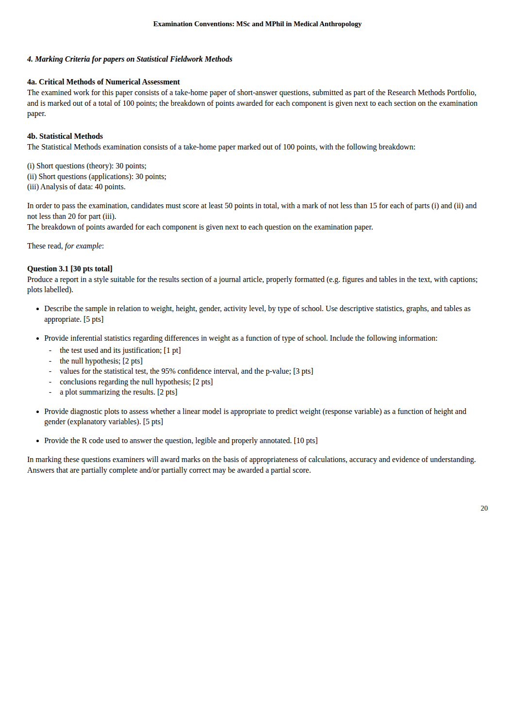Examination Conventions: MSc and MPhil in Medical Anthropology
4. Marking Criteria for papers on Statistical Fieldwork Methods
4a. Critical Methods of Numerical Assessment
The examined work for this paper consists of a take-home paper of short-answer questions, submitted as part of the Research Methods Portfolio, and is marked out of a total of 100 points; the breakdown of points awarded for each component is given next to each section on the examination paper.
4b. Statistical Methods
The Statistical Methods examination consists of a take-home paper marked out of 100 points, with the following breakdown:
(i) Short questions (theory): 30 points;
(ii) Short questions (applications): 30 points;
(iii) Analysis of data: 40 points.
In order to pass the examination, candidates must score at least 50 points in total, with a mark of not less than 15 for each of parts (i) and (ii) and not less than 20 for part (iii).
The breakdown of points awarded for each component is given next to each question on the examination paper.
These read, for example:
Question 3.1 [30 pts total]
Produce a report in a style suitable for the results section of a journal article, properly formatted (e.g. figures and tables in the text, with captions; plots labelled).
Describe the sample in relation to weight, height, gender, activity level, by type of school. Use descriptive statistics, graphs, and tables as appropriate. [5 pts]
Provide inferential statistics regarding differences in weight as a function of type of school. Include the following information:
the test used and its justification; [1 pt]
the null hypothesis; [2 pts]
values for the statistical test, the 95% confidence interval, and the p-value; [3 pts]
conclusions regarding the null hypothesis; [2 pts]
a plot summarizing the results. [2 pts]
Provide diagnostic plots to assess whether a linear model is appropriate to predict weight (response variable) as a function of height and gender (explanatory variables). [5 pts]
Provide the R code used to answer the question, legible and properly annotated. [10 pts]
In marking these questions examiners will award marks on the basis of appropriateness of calculations, accuracy and evidence of understanding. Answers that are partially complete and/or partially correct may be awarded a partial score.
20